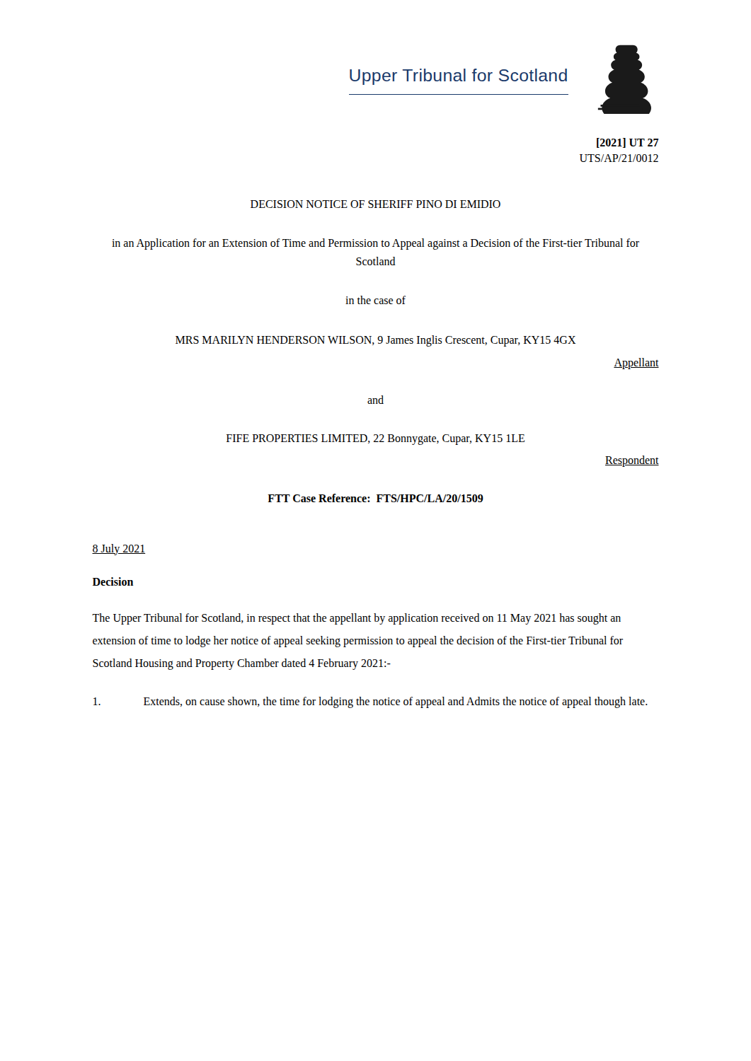Upper Tribunal for Scotland
[2021] UT 27
UTS/AP/21/0012
DECISION NOTICE OF SHERIFF PINO DI EMIDIO
in an Application for an Extension of Time and Permission to Appeal against a Decision of the First-tier Tribunal for Scotland
in the case of
MRS MARILYN HENDERSON WILSON, 9 James Inglis Crescent, Cupar, KY15 4GX
Appellant
and
FIFE PROPERTIES LIMITED, 22 Bonnygate, Cupar, KY15 1LE
Respondent
FTT Case Reference: FTS/HPC/LA/20/1509
8 July 2021
Decision
The Upper Tribunal for Scotland, in respect that the appellant by application received on 11 May 2021 has sought an extension of time to lodge her notice of appeal seeking permission to appeal the decision of the First-tier Tribunal for Scotland Housing and Property Chamber dated 4 February 2021:-
1. Extends, on cause shown, the time for lodging the notice of appeal and Admits the notice of appeal though late.